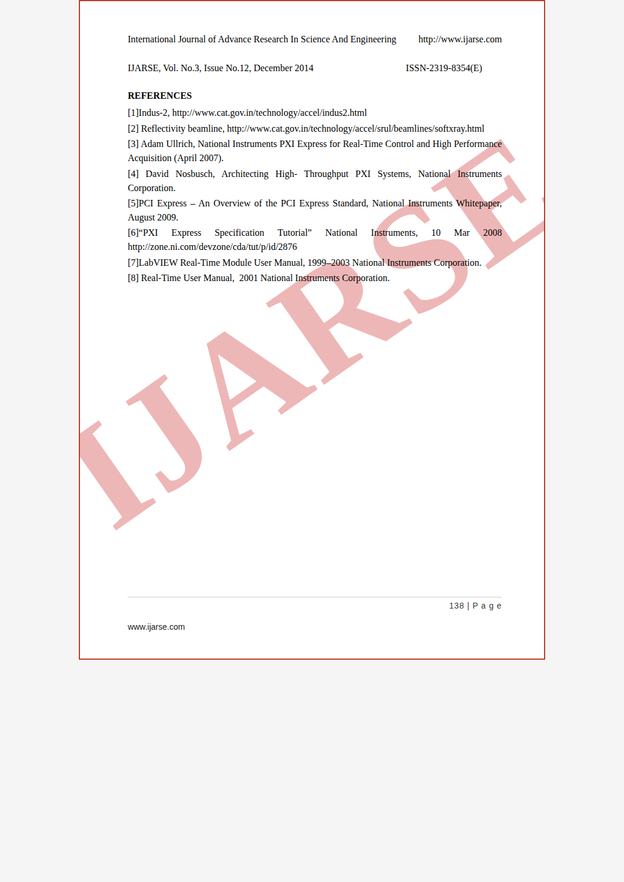IJARSE
International Journal of Advance Research In Science And Engineering http://www.ijarse.com
IJARSE, Vol. No.3, Issue No.12, December 2014 ISSN-2319-8354(E)
REFERENCES
[1]Indus-2, http://www.cat.gov.in/technology/accel/indus2.html
[2] Reflectivity beamline, http://www.cat.gov.in/technology/accel/srul/beamlines/softxray.html
[3] Adam Ullrich, National Instruments PXI Express for Real-Time Control and High Performance Acquisition (April 2007).
[4] David Nosbusch, Architecting High- Throughput PXI Systems, National Instruments Corporation.
[5]PCI Express – An Overview of the PCI Express Standard, National Instruments Whitepaper, August 2009.
[6]“PXI Express Specification Tutorial” National Instruments, 10 Mar 2008 http://zone.ni.com/devzone/cda/tut/p/id/2876
[7]LabVIEW Real-Time Module User Manual, 1999–2003 National Instruments Corporation.
[8] Real-Time User Manual, 2001 National Instruments Corporation.
138 | P a g e
www.ijarse.com